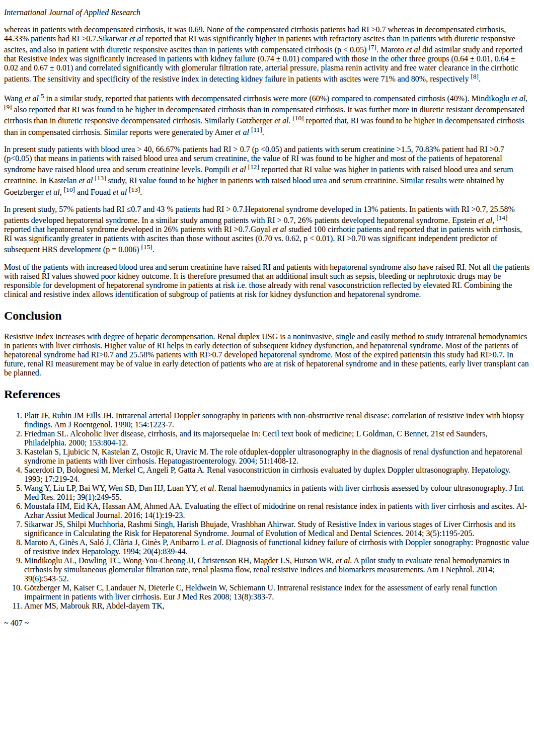International Journal of Applied Research
whereas in patients with decompensated cirrhosis, it was 0.69. None of the compensated cirrhosis patients had RI >0.7 whereas in decompensated cirrhosis, 44.33% patients had RI >0.7.Sikarwar et al reported that RI was significantly higher in patients with refractory ascites than in patients with diuretic responsive ascites, and also in patient with diuretic responsive ascites than in patients with compensated cirrhosis (p < 0.05) [7]. Maroto et al did asimilar study and reported that Resistive index was significantly increased in patients with kidney failure (0.74 ± 0.01) compared with those in the other three groups (0.64 ± 0.01, 0.64 ± 0.02 and 0.67 ± 0.01) and correlated significantly with glomerular filtration rate, arterial pressure, plasma renin activity and free water clearance in the cirrhotic patients. The sensitivity and specificity of the resistive index in detecting kidney failure in patients with ascites were 71% and 80%, respectively [8].
Wang et al 5 in a similar study, reported that patients with decompensated cirrhosis were more (60%) compared to compensated cirrhosis (40%). Mindikoglu et al, [9] also reported that RI was found to be higher in decompensated cirrhosis than in compensated cirrhosis. It was further more in diuretic resistant decompensated cirrhosis than in diuretic responsive decompensated cirrhosis. Similarly Gotzberger et al. [10] reported that, RI was found to be higher in decompensated cirrhosis than in compensated cirrhosis. Similar reports were generated by Amer et al [11].
In present study patients with blood urea > 40, 66.67% patients had RI > 0.7 (p <0.05) and patients with serum creatinine >1.5, 70.83% patient had RI >0.7 (p<0.05) that means in patients with raised blood urea and serum creatinine, the value of RI was found to be higher and most of the patients of hepatorenal syndrome have raised blood urea and serum creatinine levels. Pompili et al [12] reported that RI value was higher in patients with raised blood urea and serum creatinine. In Kastelan et al [13] study, RI value found to be higher in patients with raised blood urea and serum creatinine. Similar results were obtained by Goetzberger et al, [10] and Fouad et al [13].
In present study, 57% patients had RI ≤0.7 and 43 % patients had RI > 0.7.Hepatorenal syndrome developed in 13% patients. In patients with RI >0.7, 25.58% patients developed hepatorenal syndrome. In a similar study among patients with RI > 0.7, 26% patients developed hepatorenal syndrome. Epstein et al, [14] reported that hepatorenal syndrome developed in 26% patients with RI >0.7.Goyal et al studied 100 cirrhotic patients and reported that in patients with cirrhosis, RI was significantly greater in patients with ascites than those without ascites (0.70 vs. 0.62, p < 0.01). RI >0.70 was significant independent predictor of subsequent HRS development (p = 0.006) [15].
Most of the patients with increased blood urea and serum creatinine have raised RI and patients with hepatorenal syndrome also have raised RI. Not all the patients with raised RI values showed poor kidney outcome. It is therefore presumed that an additional insult such as sepsis, bleeding or nephrotoxic drugs may be responsible for development of hepatorenal syndrome in patients at risk i.e. those already with renal vasoconstriction reflected by elevated RI. Combining the clinical and resistive index allows identification of subgroup of patients at risk for kidney dysfunction and hepatorenal syndrome.
Conclusion
Resistive index increases with degree of hepatic decompensation. Renal duplex USG is a noninvasive, single and easily method to study intrarenal hemodynamics in patients with liver cirrhosis. Higher value of RI helps in early detection of subsequent kidney dysfunction, and hepatorenal syndrome. Most of the patients of hepatorenal syndrome had RI>0.7 and 25.58% patients with RI>0.7 developed hepatorenal syndrome. Most of the expired patientsin this study had RI>0.7. In future, renal RI measurement may be of value in early detection of patients who are at risk of hepatorenal syndrome and in these patients, early liver transplant can be planned.
References
Platt JF, Rubin JM Eills JH. Intrarenal arterial Doppler sonography in patients with non-obstructive renal disease: correlation of resistive index with biopsy findings. Am J Roentgenol. 1990; 154:1223-7.
Friedman SL. Alcoholic liver disease, cirrhosis, and its majorsequelae In: Cecil text book of medicine; L Goldman, C Bennet, 21st ed Saunders, Philadelphia. 2000; 153:804-12.
Kastelan S, Ljubicic N, Kastelan Z, Ostojic R, Uravic M. The role ofduplex-doppler ultrasonography in the diagnosis of renal dysfunction and hepatorenal syndrome in patients with liver cirrhosis. Hepatogastroenterology. 2004; 51:1408-12.
Sacerdoti D, Bolognesi M, Merkel C, Angeli P, Gatta A. Renal vasoconstriction in cirrhosis evaluated by duplex Doppler ultrasonography. Hepatology. 1993; 17:219-24.
Wang Y, Liu LP, Bai WY, Wen SB, Dan HJ, Luan YY, et al. Renal haemodynamics in patients with liver cirrhosis assessed by colour ultrasonography. J Int Med Res. 2011; 39(1):249-55.
Moustafa HM, Eid KA, Hassan AM, Ahmed AA. Evaluating the effect of midodrine on renal resistance index in patients with liver cirrhosis and ascites. Al-Azhar Assiut Medical Journal. 2016; 14(1):19-23.
Sikarwar JS, Shilpi Muchhoria, Rashmi Singh, Harish Bhujade, Vrashbhan Ahirwar. Study of Resistive Index in various stages of Liver Cirrhosis and its significance in Calculating the Risk for Hepatorenal Syndrome. Journal of Evolution of Medical and Dental Sciences. 2014; 3(5):1195-205.
Maroto A, Ginès A, Saló J, Clària J, Ginès P, Anibarro L et al. Diagnosis of functional kidney failure of cirrhosis with Doppler sonography: Prognostic value of resistive index Hepatology. 1994; 20(4):839-44.
Mindikoglu AL, Dowling TC, Wong-You-Cheong JJ, Christenson RH, Magder LS, Hutson WR, et al. A pilot study to evaluate renal hemodynamics in cirrhosis by simultaneous glomerular filtration rate, renal plasma flow, renal resistive indices and biomarkers measurements. Am J Nephrol. 2014; 39(6):543-52.
Götzberger M, Kaiser C, Landauer N, Dieterle C, Heldwein W, Schiemann U. Intrarenal resistance index for the assessment of early renal function impairment in patients with liver cirrhosis. Eur J Med Res 2008; 13(8):383-7.
Amer MS, Mabrouk RR, Abdel-dayem TK,
~ 407 ~